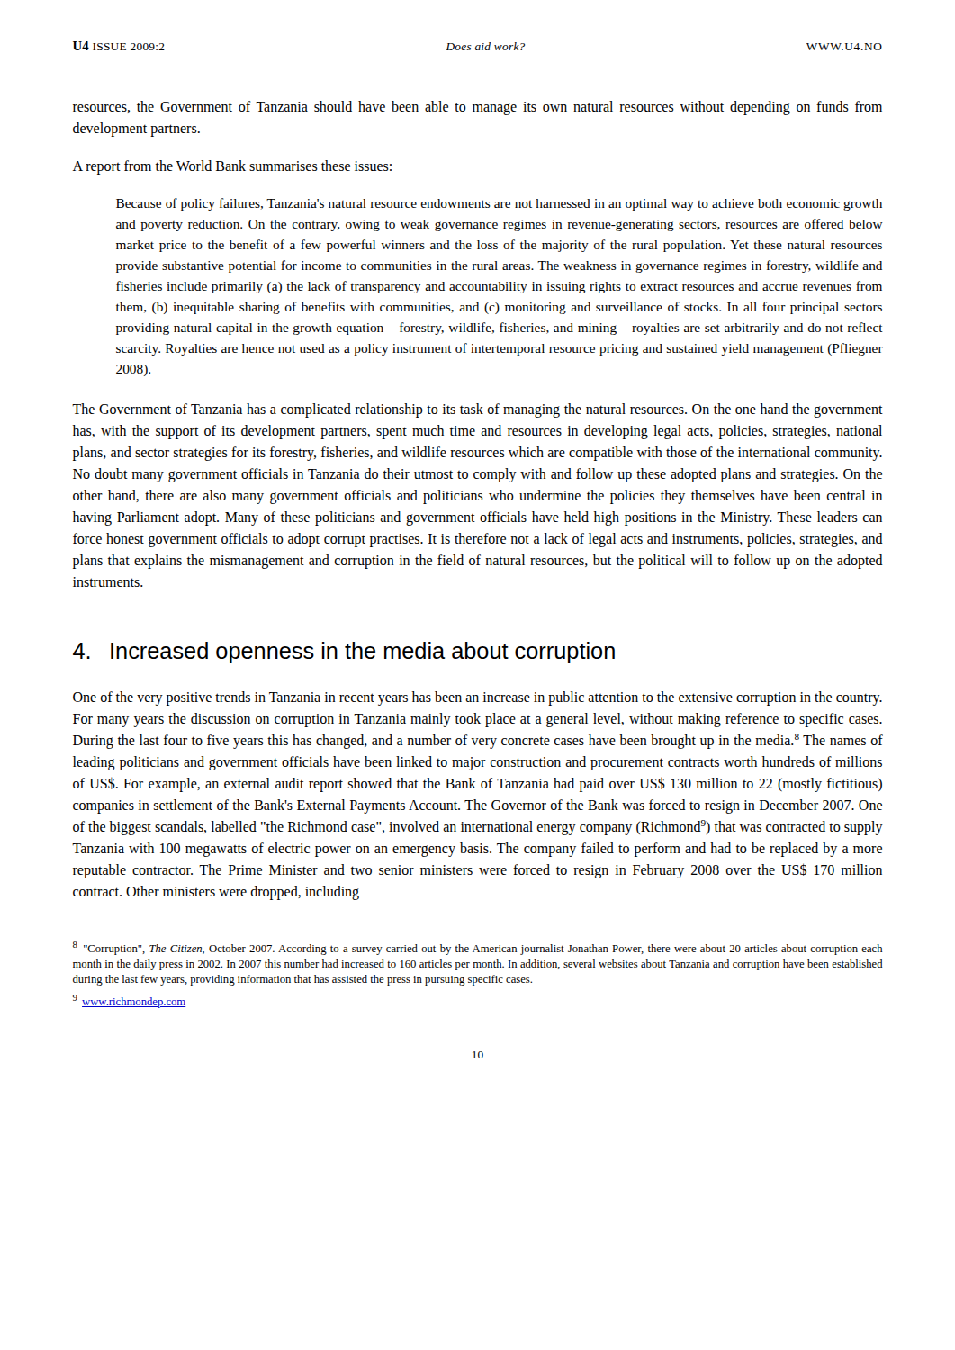U4 ISSUE 2009:2
Does aid work?
WWW.U4.NO
resources, the Government of Tanzania should have been able to manage its own natural resources without depending on funds from development partners.
A report from the World Bank summarises these issues:
Because of policy failures, Tanzania's natural resource endowments are not harnessed in an optimal way to achieve both economic growth and poverty reduction. On the contrary, owing to weak governance regimes in revenue-generating sectors, resources are offered below market price to the benefit of a few powerful winners and the loss of the majority of the rural population. Yet these natural resources provide substantive potential for income to communities in the rural areas. The weakness in governance regimes in forestry, wildlife and fisheries include primarily (a) the lack of transparency and accountability in issuing rights to extract resources and accrue revenues from them, (b) inequitable sharing of benefits with communities, and (c) monitoring and surveillance of stocks. In all four principal sectors providing natural capital in the growth equation – forestry, wildlife, fisheries, and mining – royalties are set arbitrarily and do not reflect scarcity. Royalties are hence not used as a policy instrument of intertemporal resource pricing and sustained yield management (Pfliegner 2008).
The Government of Tanzania has a complicated relationship to its task of managing the natural resources. On the one hand the government has, with the support of its development partners, spent much time and resources in developing legal acts, policies, strategies, national plans, and sector strategies for its forestry, fisheries, and wildlife resources which are compatible with those of the international community. No doubt many government officials in Tanzania do their utmost to comply with and follow up these adopted plans and strategies. On the other hand, there are also many government officials and politicians who undermine the policies they themselves have been central in having Parliament adopt. Many of these politicians and government officials have held high positions in the Ministry. These leaders can force honest government officials to adopt corrupt practises. It is therefore not a lack of legal acts and instruments, policies, strategies, and plans that explains the mismanagement and corruption in the field of natural resources, but the political will to follow up on the adopted instruments.
4. Increased openness in the media about corruption
One of the very positive trends in Tanzania in recent years has been an increase in public attention to the extensive corruption in the country. For many years the discussion on corruption in Tanzania mainly took place at a general level, without making reference to specific cases. During the last four to five years this has changed, and a number of very concrete cases have been brought up in the media.8 The names of leading politicians and government officials have been linked to major construction and procurement contracts worth hundreds of millions of US$. For example, an external audit report showed that the Bank of Tanzania had paid over US$ 130 million to 22 (mostly fictitious) companies in settlement of the Bank's External Payments Account. The Governor of the Bank was forced to resign in December 2007. One of the biggest scandals, labelled "the Richmond case", involved an international energy company (Richmond9) that was contracted to supply Tanzania with 100 megawatts of electric power on an emergency basis. The company failed to perform and had to be replaced by a more reputable contractor. The Prime Minister and two senior ministers were forced to resign in February 2008 over the US$ 170 million contract. Other ministers were dropped, including
8 "Corruption", The Citizen, October 2007. According to a survey carried out by the American journalist Jonathan Power, there were about 20 articles about corruption each month in the daily press in 2002. In 2007 this number had increased to 160 articles per month. In addition, several websites about Tanzania and corruption have been established during the last few years, providing information that has assisted the press in pursuing specific cases.
9 www.richmondep.com
10